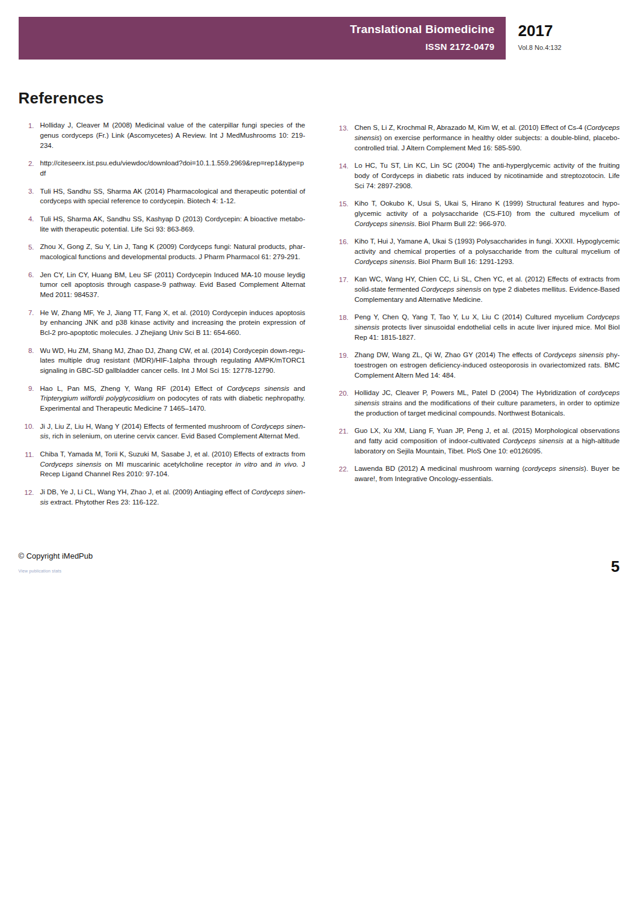Translational Biomedicine
ISSN 2172-0479
2017
Vol.8 No.4:132
References
1. Holliday J, Cleaver M (2008) Medicinal value of the caterpillar fungi species of the genus cordyceps (Fr.) Link (Ascomycetes) A Review. Int J MedMushrooms 10: 219-234.
2. http://citeseerx.ist.psu.edu/viewdoc/download?doi=10.1.1.559.2969&rep=rep1&type=pdf
3. Tuli HS, Sandhu SS, Sharma AK (2014) Pharmacological and therapeutic potential of cordyceps with special reference to cordycepin. Biotech 4: 1-12.
4. Tuli HS, Sharma AK, Sandhu SS, Kashyap D (2013) Cordycepin: A bioactive metabolite with therapeutic potential. Life Sci 93: 863-869.
5. Zhou X, Gong Z, Su Y, Lin J, Tang K (2009) Cordyceps fungi: Natural products, pharmacological functions and developmental products. J Pharm Pharmacol 61: 279-291.
6. Jen CY, Lin CY, Huang BM, Leu SF (2011) Cordycepin Induced MA-10 mouse leydig tumor cell apoptosis through caspase-9 pathway. Evid Based Complement Alternat Med 2011: 984537.
7. He W, Zhang MF, Ye J, Jiang TT, Fang X, et al. (2010) Cordycepin induces apoptosis by enhancing JNK and p38 kinase activity and increasing the protein expression of Bcl-2 pro-apoptotic molecules. J Zhejiang Univ Sci B 11: 654-660.
8. Wu WD, Hu ZM, Shang MJ, Zhao DJ, Zhang CW, et al. (2014) Cordycepin down-regulates multiple drug resistant (MDR)/HIF-1alpha through regulating AMPK/mTORC1 signaling in GBC-SD gallbladder cancer cells. Int J Mol Sci 15: 12778-12790.
9. Hao L, Pan MS, Zheng Y, Wang RF (2014) Effect of Cordyceps sinensis and Tripterygium wilfordii polyglycosidium on podocytes of rats with diabetic nephropathy. Experimental and Therapeutic Medicine 7 1465–1470.
10. Ji J, Liu Z, Liu H, Wang Y (2014) Effects of fermented mushroom of Cordyceps sinensis, rich in selenium, on uterine cervix cancer. Evid Based Complement Alternat Med.
11. Chiba T, Yamada M, Torii K, Suzuki M, Sasabe J, et al. (2010) Effects of extracts from Cordyceps sinensis on MI muscarinic acetylcholine receptor in vitro and in vivo. J Recep Ligand Channel Res 2010: 97-104.
12. Ji DB, Ye J, Li CL, Wang YH, Zhao J, et al. (2009) Antiaging effect of Cordyceps sinensis extract. Phytother Res 23: 116-122.
13. Chen S, Li Z, Krochmal R, Abrazado M, Kim W, et al. (2010) Effect of Cs-4 (Cordyceps sinensis) on exercise performance in healthy older subjects: a double-blind, placebo-controlled trial. J Altern Complement Med 16: 585-590.
14. Lo HC, Tu ST, Lin KC, Lin SC (2004) The anti-hyperglycemic activity of the fruiting body of Cordyceps in diabetic rats induced by nicotinamide and streptozotocin. Life Sci 74: 2897-2908.
15. Kiho T, Ookubo K, Usui S, Ukai S, Hirano K (1999) Structural features and hypoglycemic activity of a polysaccharide (CS-F10) from the cultured mycelium of Cordyceps sinensis. Biol Pharm Bull 22: 966-970.
16. Kiho T, Hui J, Yamane A, Ukai S (1993) Polysaccharides in fungi. XXXII. Hypoglycemic activity and chemical properties of a polysaccharide from the cultural mycelium of Cordyceps sinensis. Biol Pharm Bull 16: 1291-1293.
17. Kan WC, Wang HY, Chien CC, Li SL, Chen YC, et al. (2012) Effects of extracts from solid-state fermented Cordyceps sinensis on type 2 diabetes mellitus. Evidence-Based Complementary and Alternative Medicine.
18. Peng Y, Chen Q, Yang T, Tao Y, Lu X, Liu C (2014) Cultured mycelium Cordyceps sinensis protects liver sinusoidal endothelial cells in acute liver injured mice. Mol Biol Rep 41: 1815-1827.
19. Zhang DW, Wang ZL, Qi W, Zhao GY (2014) The effects of Cordyceps sinensis phytoestrogen on estrogen deficiency-induced osteoporosis in ovariectomized rats. BMC Complement Altern Med 14: 484.
20. Holliday JC, Cleaver P, Powers ML, Patel D (2004) The Hybridization of cordyceps sinensis strains and the modifications of their culture parameters, in order to optimize the production of target medicinal compounds. Northwest Botanicals.
21. Guo LX, Xu XM, Liang F, Yuan JP, Peng J, et al. (2015) Morphological observations and fatty acid composition of indoor-cultivated Cordyceps sinensis at a high-altitude laboratory on Sejila Mountain, Tibet. PloS One 10: e0126095.
22. Lawenda BD (2012) A medicinal mushroom warning (cordyceps sinensis). Buyer be aware!, from Integrative Oncology-essentials.
© Copyright iMedPub
View publication stats
5